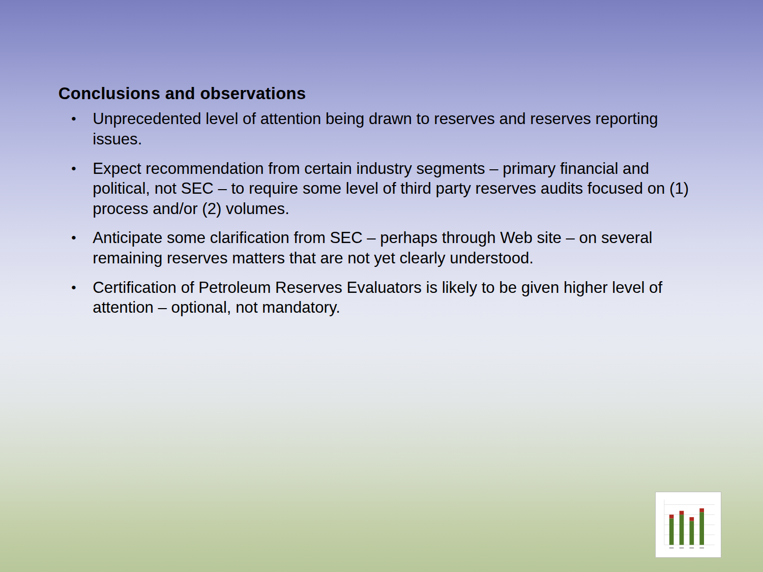Conclusions and observations
Unprecedented level of attention being drawn to reserves and reserves reporting issues.
Expect recommendation from certain industry segments – primary financial and political, not SEC – to require some level of third party reserves audits focused on (1) process and/or (2) volumes.
Anticipate some clarification from SEC – perhaps through Web site – on several remaining reserves matters that are not yet clearly understood.
Certification of Petroleum Reserves Evaluators is likely to be given higher level of attention – optional, not mandatory.